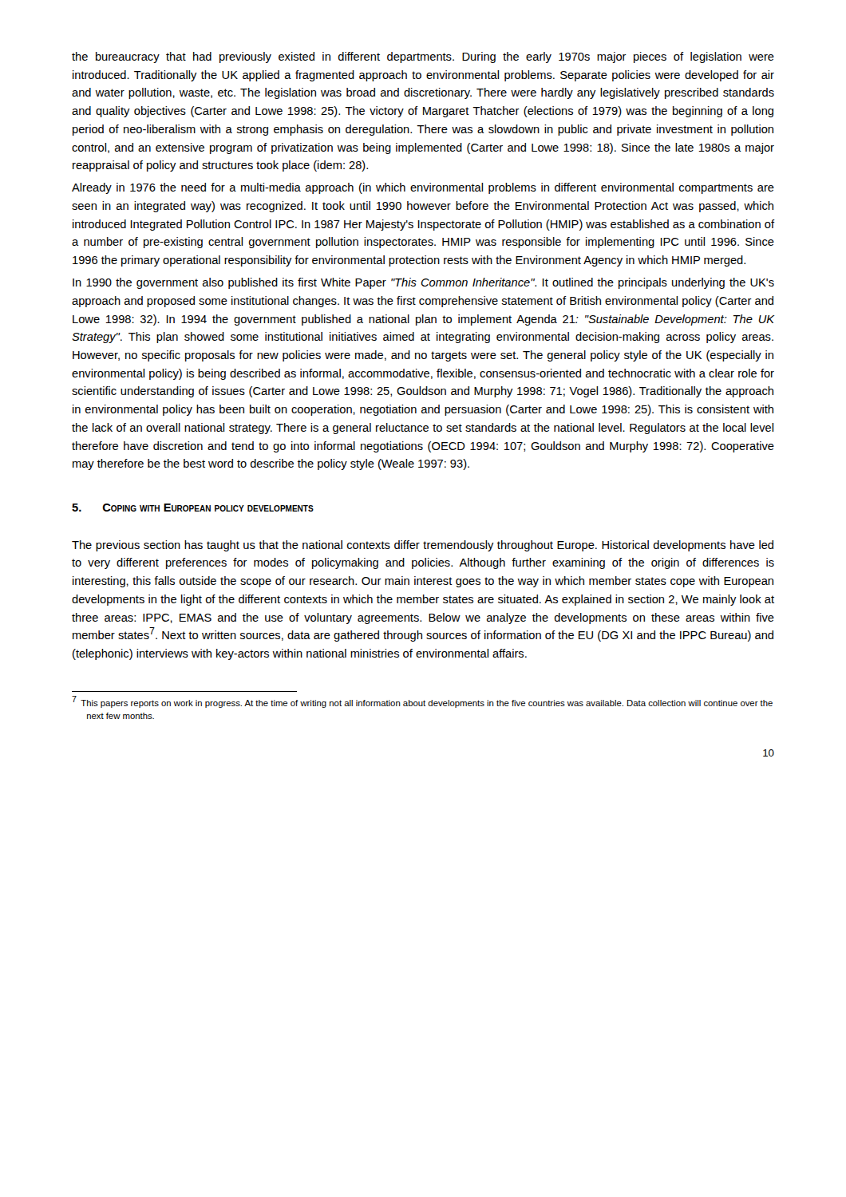the bureaucracy that had previously existed in different departments. During the early 1970s major pieces of legislation were introduced. Traditionally the UK applied a fragmented approach to environmental problems. Separate policies were developed for air and water pollution, waste, etc. The legislation was broad and discretionary. There were hardly any legislatively prescribed standards and quality objectives (Carter and Lowe 1998: 25). The victory of Margaret Thatcher (elections of 1979) was the beginning of a long period of neo-liberalism with a strong emphasis on deregulation. There was a slowdown in public and private investment in pollution control, and an extensive program of privatization was being implemented (Carter and Lowe 1998: 18). Since the late 1980s a major reappraisal of policy and structures took place (idem: 28).
Already in 1976 the need for a multi-media approach (in which environmental problems in different environmental compartments are seen in an integrated way) was recognized. It took until 1990 however before the Environmental Protection Act was passed, which introduced Integrated Pollution Control IPC. In 1987 Her Majesty's Inspectorate of Pollution (HMIP) was established as a combination of a number of pre-existing central government pollution inspectorates. HMIP was responsible for implementing IPC until 1996. Since 1996 the primary operational responsibility for environmental protection rests with the Environment Agency in which HMIP merged.
In 1990 the government also published its first White Paper "This Common Inheritance". It outlined the principals underlying the UK's approach and proposed some institutional changes. It was the first comprehensive statement of British environmental policy (Carter and Lowe 1998: 32). In 1994 the government published a national plan to implement Agenda 21: "Sustainable Development: The UK Strategy". This plan showed some institutional initiatives aimed at integrating environmental decision-making across policy areas. However, no specific proposals for new policies were made, and no targets were set. The general policy style of the UK (especially in environmental policy) is being described as informal, accommodative, flexible, consensus-oriented and technocratic with a clear role for scientific understanding of issues (Carter and Lowe 1998: 25, Gouldson and Murphy 1998: 71; Vogel 1986). Traditionally the approach in environmental policy has been built on cooperation, negotiation and persuasion (Carter and Lowe 1998: 25). This is consistent with the lack of an overall national strategy. There is a general reluctance to set standards at the national level. Regulators at the local level therefore have discretion and tend to go into informal negotiations (OECD 1994: 107; Gouldson and Murphy 1998: 72). Cooperative may therefore be the best word to describe the policy style (Weale 1997: 93).
5. Coping with European policy developments
The previous section has taught us that the national contexts differ tremendously throughout Europe. Historical developments have led to very different preferences for modes of policymaking and policies. Although further examining of the origin of differences is interesting, this falls outside the scope of our research. Our main interest goes to the way in which member states cope with European developments in the light of the different contexts in which the member states are situated. As explained in section 2, We mainly look at three areas: IPPC, EMAS and the use of voluntary agreements. Below we analyze the developments on these areas within five member states7. Next to written sources, data are gathered through sources of information of the EU (DG XI and the IPPC Bureau) and (telephonic) interviews with key-actors within national ministries of environmental affairs.
7This papers reports on work in progress. At the time of writing not all information about developments in the five countries was available. Data collection will continue over the next few months.
10